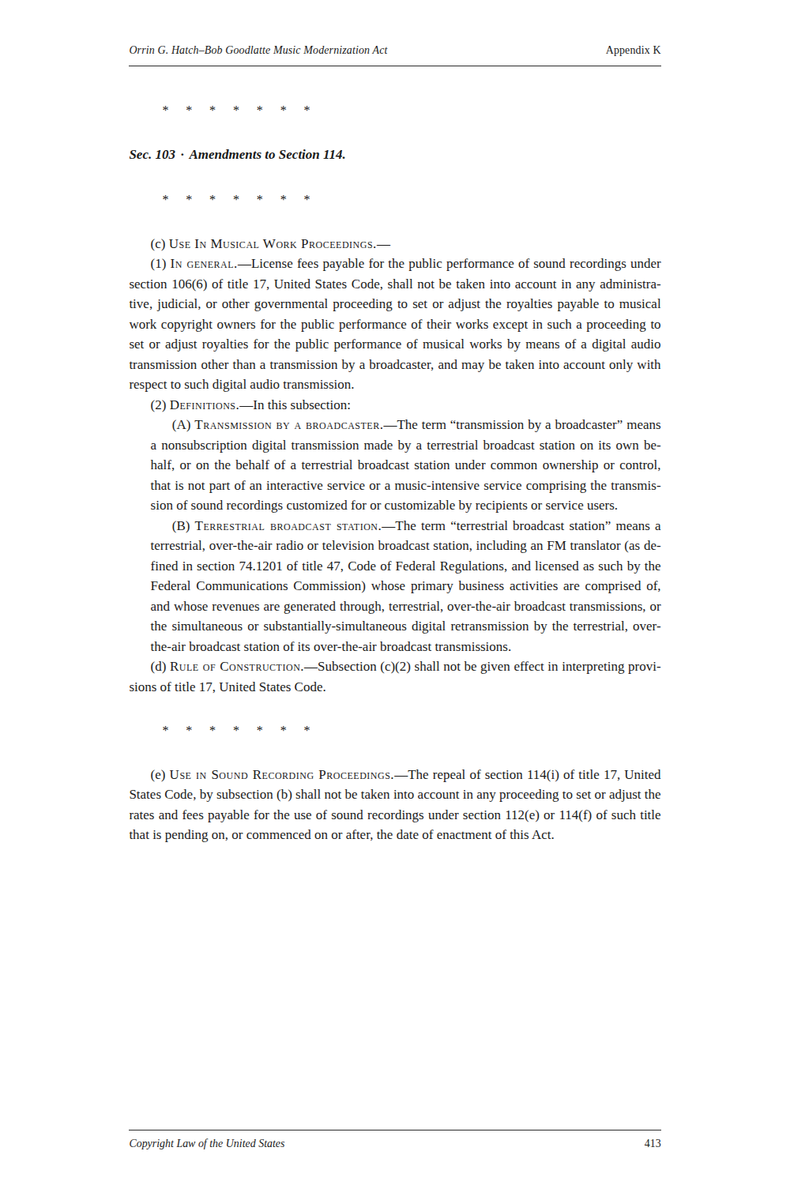Orrin G. Hatch–Bob Goodlatte Music Modernization Act Appendix K
* * * * * * *
Sec. 103·Amendments to Section 114.
* * * * * * *
(c) Use In Musical Work Proceedings.—
(1) In general.—License fees payable for the public performance of sound recordings under section 106(6) of title 17, United States Code, shall not be taken into account in any administrative, judicial, or other governmental proceeding to set or adjust the royalties payable to musical work copyright owners for the public performance of their works except in such a proceeding to set or adjust royalties for the public performance of musical works by means of a digital audio transmission other than a transmission by a broadcaster, and may be taken into account only with respect to such digital audio transmission.
(2) Definitions.—In this subsection:
(A) Transmission by a broadcaster.—The term “transmission by a broadcaster” means a nonsubscription digital transmission made by a terrestrial broadcast station on its own behalf, or on the behalf of a terrestrial broadcast station under common ownership or control, that is not part of an interactive service or a music-intensive service comprising the transmission of sound recordings customized for or customizable by recipients or service users.
(B) Terrestrial broadcast station.—The term “terrestrial broadcast station” means a terrestrial, over-the-air radio or television broadcast station, including an FM translator (as defined in section 74.1201 of title 47, Code of Federal Regulations, and licensed as such by the Federal Communications Commission) whose primary business activities are comprised of, and whose revenues are generated through, terrestrial, over-the-air broadcast transmissions, or the simultaneous or substantially-simultaneous digital retransmission by the terrestrial, over-the-air broadcast station of its over-the-air broadcast transmissions.
(d) Rule of Construction.—Subsection (c)(2) shall not be given effect in interpreting provisions of title 17, United States Code.
* * * * * * *
(e) Use in Sound Recording Proceedings.—The repeal of section 114(i) of title 17, United States Code, by subsection (b) shall not be taken into account in any proceeding to set or adjust the rates and fees payable for the use of sound recordings under section 112(e) or 114(f) of such title that is pending on, or commenced on or after, the date of enactment of this Act.
Copyright Law of the United States 413